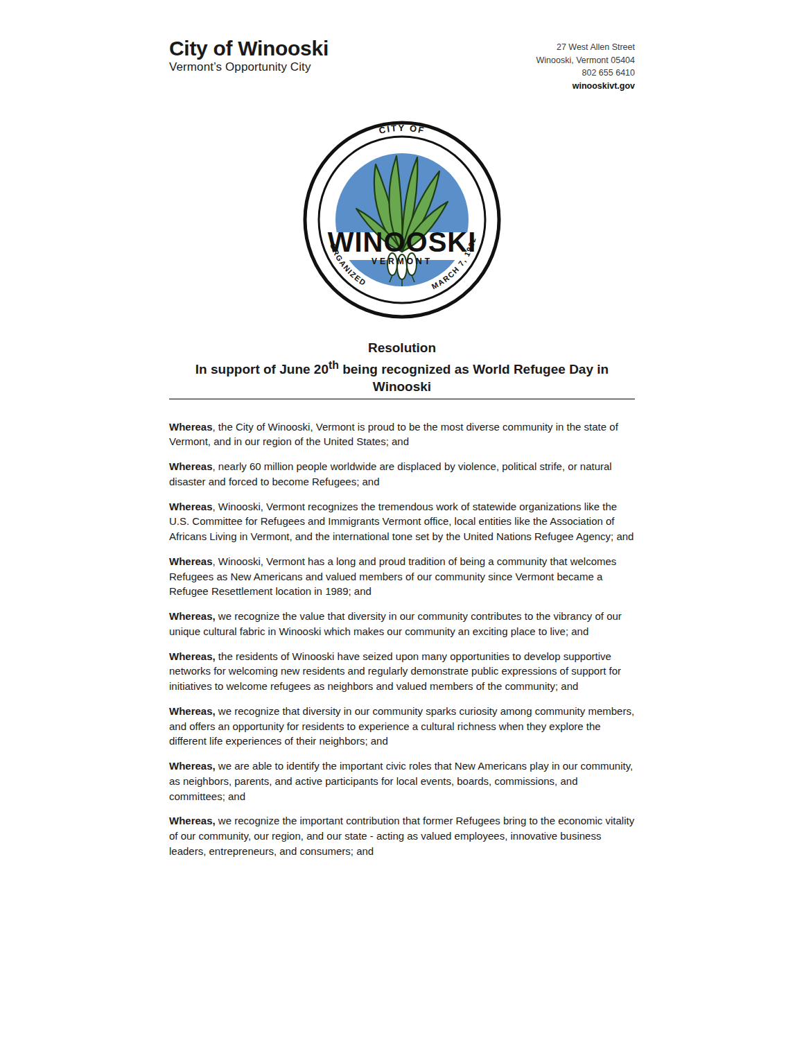City of Winooski
Vermont’s Opportunity City
27 West Allen Street
Winooski, Vermont 05404
802 655 6410
winooskivt.gov
WINOOSKI CITY OF VERMONT ORGANIZED MARCH 7, 1922
Resolution
In support of June 20th being recognized as World Refugee Day in Winooski
Whereas, the City of Winooski, Vermont is proud to be the most diverse community in the state of Vermont, and in our region of the United States; and
Whereas, nearly 60 million people worldwide are displaced by violence, political strife, or natural disaster and forced to become Refugees; and
Whereas, Winooski, Vermont recognizes the tremendous work of statewide organizations like the U.S. Committee for Refugees and Immigrants Vermont office, local entities like the Association of Africans Living in Vermont, and the international tone set by the United Nations Refugee Agency; and
Whereas, Winooski, Vermont has a long and proud tradition of being a community that welcomes Refugees as New Americans and valued members of our community since Vermont became a Refugee Resettlement location in 1989; and
Whereas, we recognize the value that diversity in our community contributes to the vibrancy of our unique cultural fabric in Winooski which makes our community an exciting place to live; and
Whereas, the residents of Winooski have seized upon many opportunities to develop supportive networks for welcoming new residents and regularly demonstrate public expressions of support for initiatives to welcome refugees as neighbors and valued members of the community; and
Whereas, we recognize that diversity in our community sparks curiosity among community members, and offers an opportunity for residents to experience a cultural richness when they explore the different life experiences of their neighbors; and
Whereas, we are able to identify the important civic roles that New Americans play in our community, as neighbors, parents, and active participants for local events, boards, commissions, and committees; and
Whereas, we recognize the important contribution that former Refugees bring to the economic vitality of our community, our region, and our state - acting as valued employees, innovative business leaders, entrepreneurs, and consumers; and